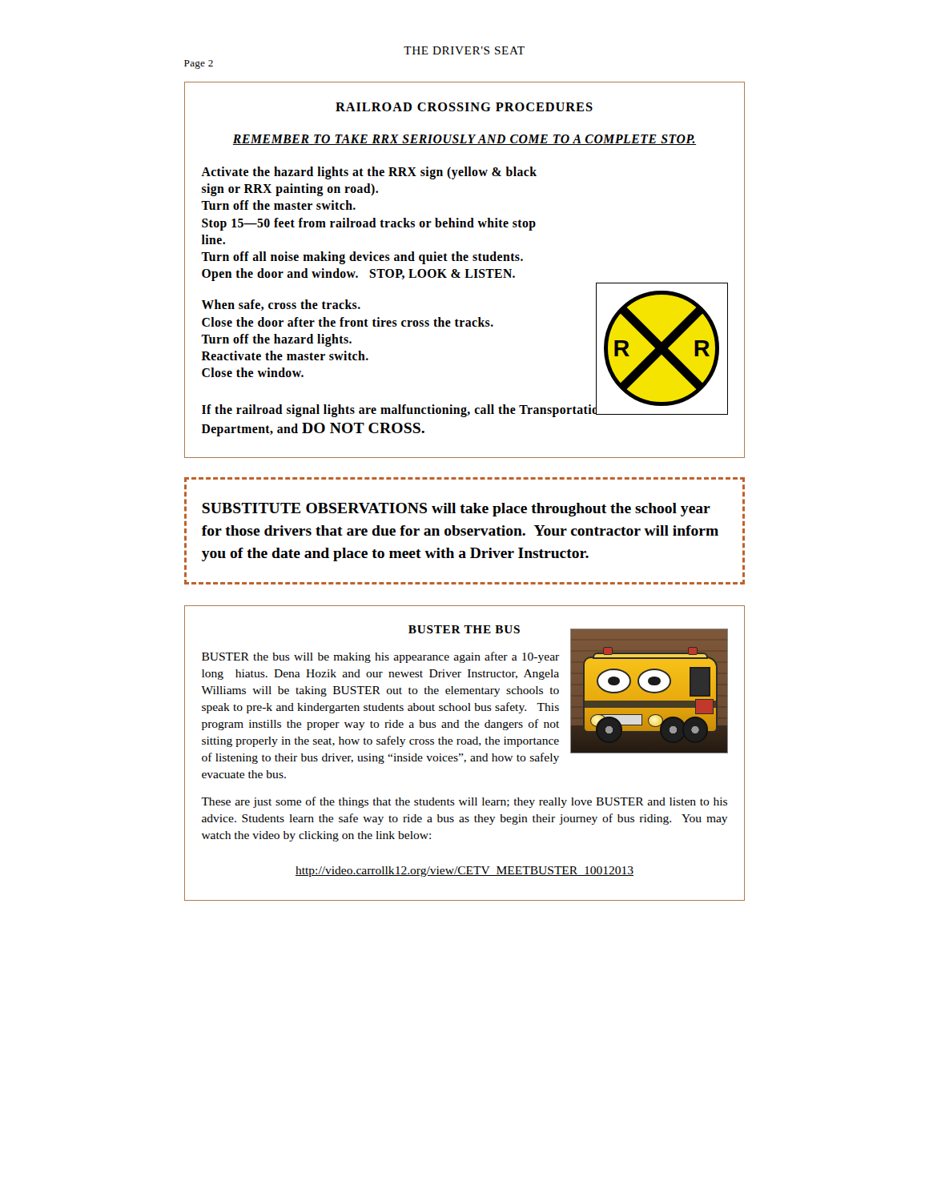THE DRIVER'S SEAT
Page 2
RAILROAD CROSSING PROCEDURES
REMEMBER TO TAKE RRX SERIOUSLY AND COME TO A COMPLETE STOP.
R
R
Activate the hazard lights at the RRX sign (yellow & black sign or RRX painting on road).
Turn off the master switch.
Stop 15—50 feet from railroad tracks or behind white stop line.
Turn off all noise making devices and quiet the students.
Open the door and window. STOP, LOOK & LISTEN.
When safe, cross the tracks.
Close the door after the front tires cross the tracks.
Turn off the hazard lights.
Reactivate the master switch.
Close the window.
If the railroad signal lights are malfunctioning, call the Transportation Services Department, and DO NOT CROSS.
SUBSTITUTE OBSERVATIONS will take place throughout the school year for those drivers that are due for an observation. Your contractor will inform you of the date and place to meet with a Driver Instructor.
BUSTER THE BUS
BUSTER the bus will be making his appearance again after a 10-year long hiatus. Dena Hozik and our newest Driver Instructor, Angela Williams will be taking BUSTER out to the elementary schools to speak to pre-k and kindergarten students about school bus safety. This program instills the proper way to ride a bus and the dangers of not sitting properly in the seat, how to safely cross the road, the importance of listening to their bus driver, using “inside voices”, and how to safely evacuate the bus.
These are just some of the things that the students will learn; they really love BUSTER and listen to his advice. Students learn the safe way to ride a bus as they begin their journey of bus riding. You may watch the video by clicking on the link below:
http://video.carrollk12.org/view/CETV_MEETBUSTER_10012013